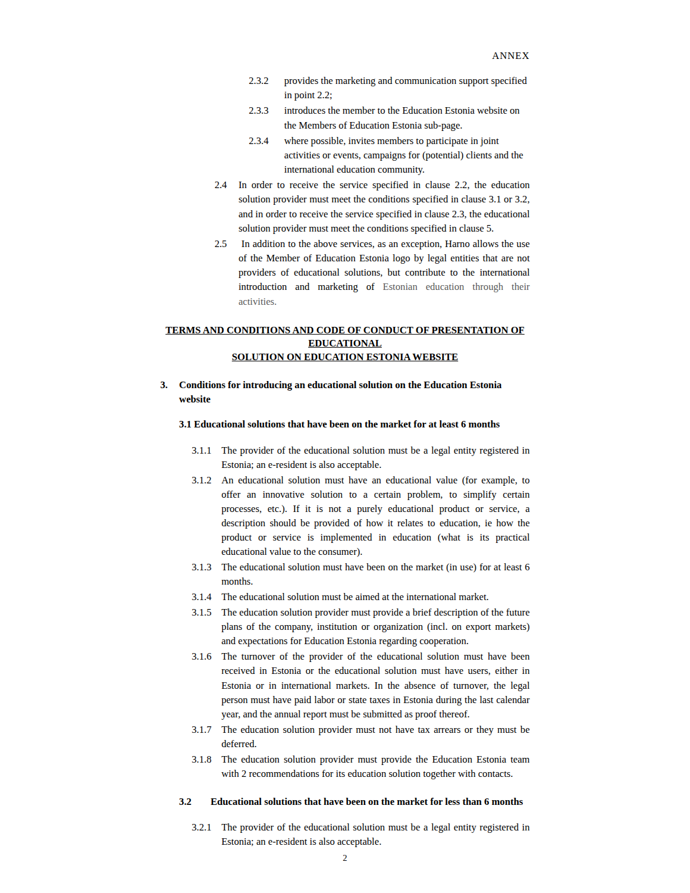ANNEX
2.3.2 provides the marketing and communication support specified in point 2.2;
2.3.3 introduces the member to the Education Estonia website on the Members of Education Estonia sub-page.
2.3.4 where possible, invites members to participate in joint activities or events, campaigns for (potential) clients and the international education community.
2.4 In order to receive the service specified in clause 2.2, the education solution provider must meet the conditions specified in clause 3.1 or 3.2, and in order to receive the service specified in clause 2.3, the educational solution provider must meet the conditions specified in clause 5.
2.5 In addition to the above services, as an exception, Harno allows the use of the Member of Education Estonia logo by legal entities that are not providers of educational solutions, but contribute to the international introduction and marketing of Estonian education through their activities.
TERMS AND CONDITIONS AND CODE OF CONDUCT OF PRESENTATION OF EDUCATIONAL
SOLUTION ON EDUCATION ESTONIA WEBSITE
3. Conditions for introducing an educational solution on the Education Estonia website
3.1 Educational solutions that have been on the market for at least 6 months
3.1.1 The provider of the educational solution must be a legal entity registered in Estonia; an e-resident is also acceptable.
3.1.2 An educational solution must have an educational value (for example, to offer an innovative solution to a certain problem, to simplify certain processes, etc.). If it is not a purely educational product or service, a description should be provided of how it relates to education, ie how the product or service is implemented in education (what is its practical educational value to the consumer).
3.1.3 The educational solution must have been on the market (in use) for at least 6 months.
3.1.4 The educational solution must be aimed at the international market.
3.1.5 The education solution provider must provide a brief description of the future plans of the company, institution or organization (incl. on export markets) and expectations for Education Estonia regarding cooperation.
3.1.6 The turnover of the provider of the educational solution must have been received in Estonia or the educational solution must have users, either in Estonia or in international markets. In the absence of turnover, the legal person must have paid labor or state taxes in Estonia during the last calendar year, and the annual report must be submitted as proof thereof.
3.1.7 The education solution provider must not have tax arrears or they must be deferred.
3.1.8 The education solution provider must provide the Education Estonia team with 2 recommendations for its education solution together with contacts.
3.2 Educational solutions that have been on the market for less than 6 months
3.2.1 The provider of the educational solution must be a legal entity registered in Estonia; an e-resident is also acceptable.
2